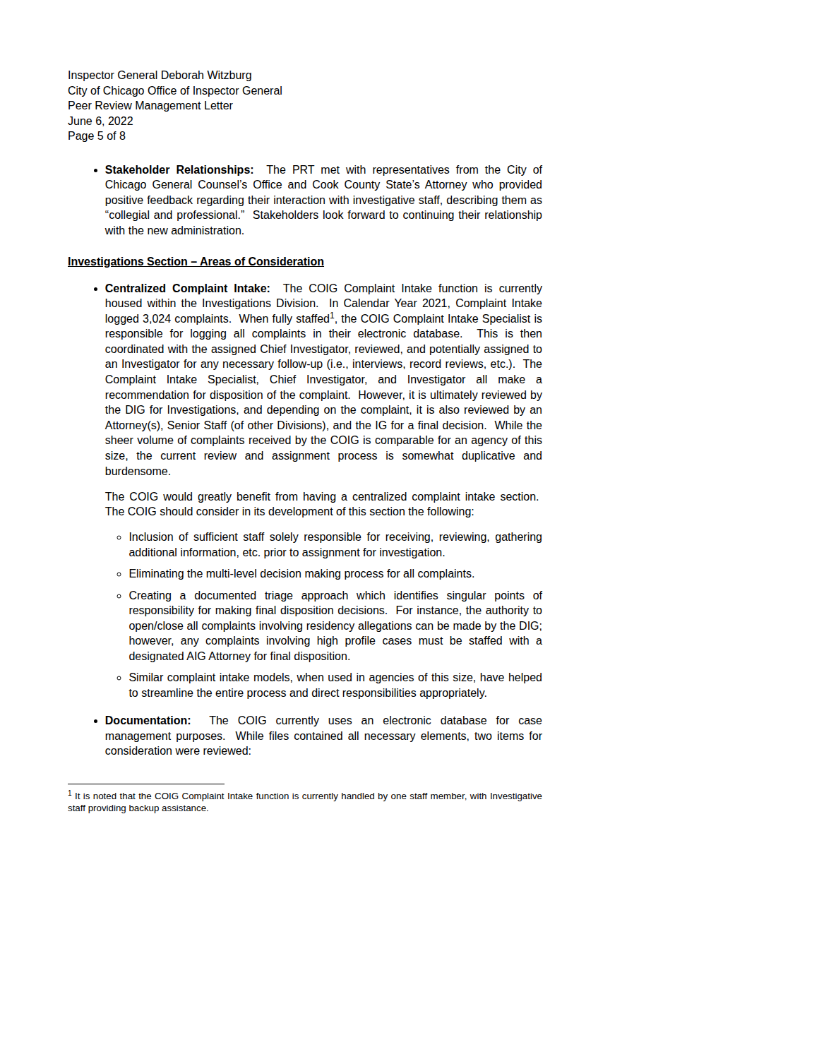Inspector General Deborah Witzburg
City of Chicago Office of Inspector General
Peer Review Management Letter
June 6, 2022
Page 5 of 8
Stakeholder Relationships: The PRT met with representatives from the City of Chicago General Counsel’s Office and Cook County State’s Attorney who provided positive feedback regarding their interaction with investigative staff, describing them as “collegial and professional.” Stakeholders look forward to continuing their relationship with the new administration.
Investigations Section – Areas of Consideration
Centralized Complaint Intake: The COIG Complaint Intake function is currently housed within the Investigations Division. In Calendar Year 2021, Complaint Intake logged 3,024 complaints. When fully staffed1, the COIG Complaint Intake Specialist is responsible for logging all complaints in their electronic database. This is then coordinated with the assigned Chief Investigator, reviewed, and potentially assigned to an Investigator for any necessary follow-up (i.e., interviews, record reviews, etc.). The Complaint Intake Specialist, Chief Investigator, and Investigator all make a recommendation for disposition of the complaint. However, it is ultimately reviewed by the DIG for Investigations, and depending on the complaint, it is also reviewed by an Attorney(s), Senior Staff (of other Divisions), and the IG for a final decision. While the sheer volume of complaints received by the COIG is comparable for an agency of this size, the current review and assignment process is somewhat duplicative and burdensome.
The COIG would greatly benefit from having a centralized complaint intake section. The COIG should consider in its development of this section the following:
Inclusion of sufficient staff solely responsible for receiving, reviewing, gathering additional information, etc. prior to assignment for investigation.
Eliminating the multi-level decision making process for all complaints.
Creating a documented triage approach which identifies singular points of responsibility for making final disposition decisions. For instance, the authority to open/close all complaints involving residency allegations can be made by the DIG; however, any complaints involving high profile cases must be staffed with a designated AIG Attorney for final disposition.
Similar complaint intake models, when used in agencies of this size, have helped to streamline the entire process and direct responsibilities appropriately.
Documentation: The COIG currently uses an electronic database for case management purposes. While files contained all necessary elements, two items for consideration were reviewed:
1 It is noted that the COIG Complaint Intake function is currently handled by one staff member, with Investigative staff providing backup assistance.